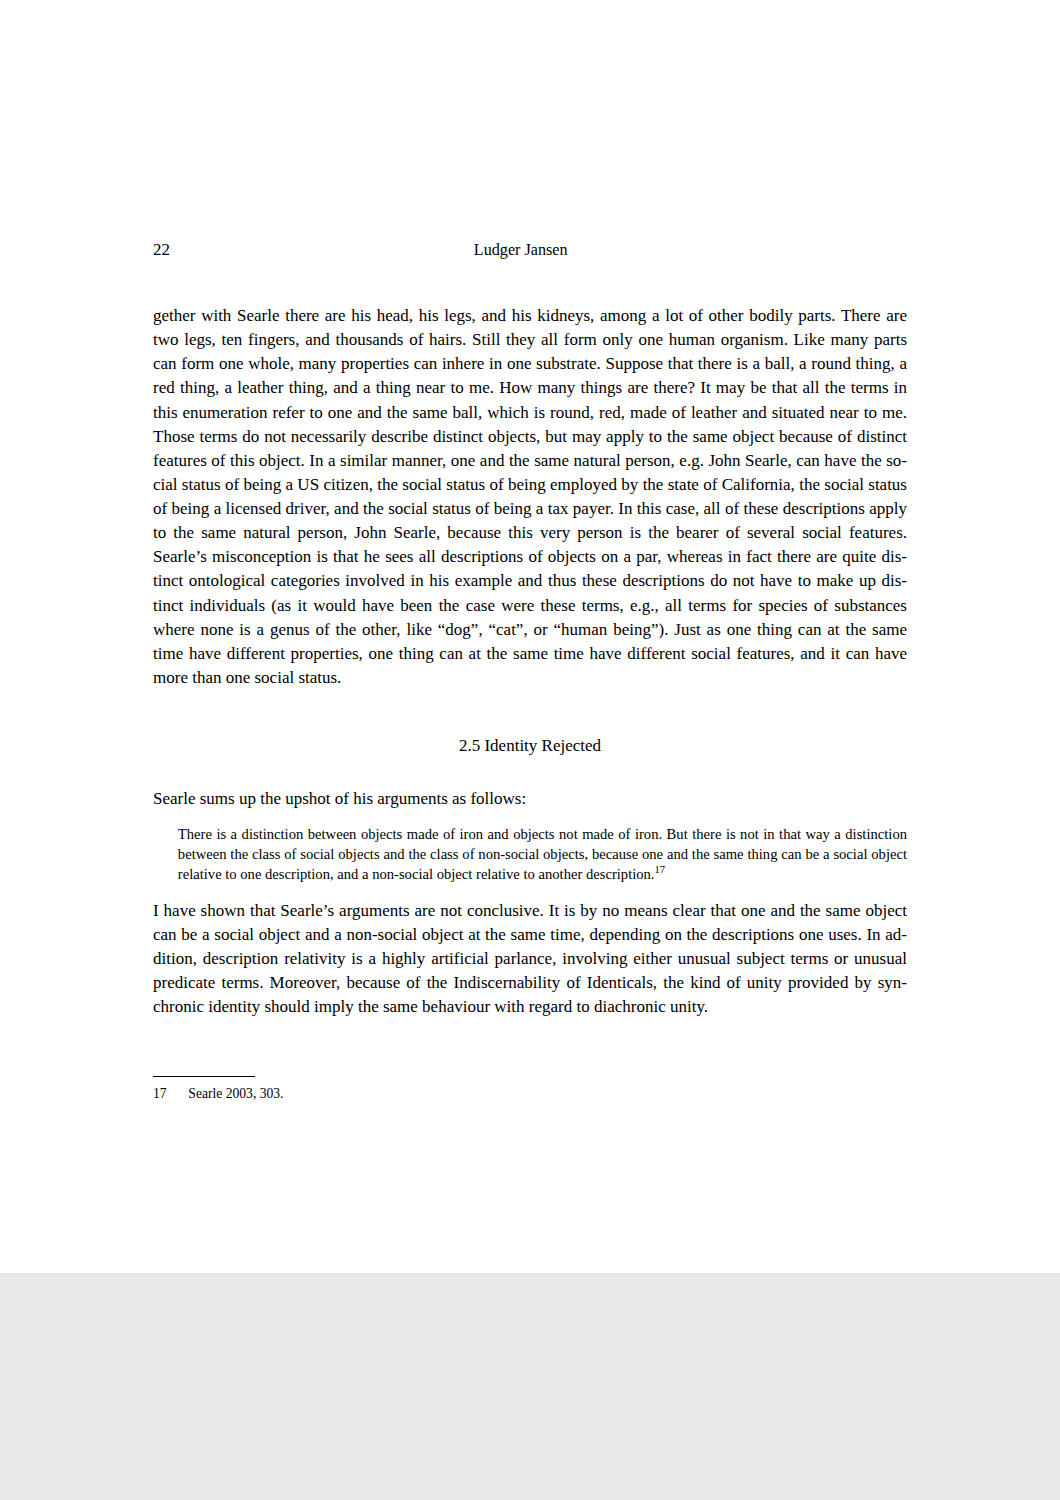22 Ludger Jansen
gether with Searle there are his head, his legs, and his kidneys, among a lot of other bodily parts. There are two legs, ten fingers, and thousands of hairs. Still they all form only one human organism. Like many parts can form one whole, many properties can inhere in one substrate. Suppose that there is a ball, a round thing, a red thing, a leather thing, and a thing near to me. How many things are there? It may be that all the terms in this enumeration refer to one and the same ball, which is round, red, made of leather and situated near to me. Those terms do not necessarily describe distinct objects, but may apply to the same object because of distinct features of this object. In a similar manner, one and the same natural person, e.g. John Searle, can have the social status of being a US citizen, the social status of being employed by the state of California, the social status of being a licensed driver, and the social status of being a tax payer. In this case, all of these descriptions apply to the same natural person, John Searle, because this very person is the bearer of several social features. Searle’s misconception is that he sees all descriptions of objects on a par, whereas in fact there are quite distinct ontological categories involved in his example and thus these descriptions do not have to make up distinct individuals (as it would have been the case were these terms, e.g., all terms for species of substances where none is a genus of the other, like “dog”, “cat”, or “human being”). Just as one thing can at the same time have different properties, one thing can at the same time have different social features, and it can have more than one social status.
2.5 Identity Rejected
Searle sums up the upshot of his arguments as follows:
There is a distinction between objects made of iron and objects not made of iron. But there is not in that way a distinction between the class of social objects and the class of non-social objects, because one and the same thing can be a social object relative to one description, and a non-social object relative to another description.17
I have shown that Searle’s arguments are not conclusive. It is by no means clear that one and the same object can be a social object and a non-social object at the same time, depending on the descriptions one uses. In addition, description relativity is a highly artificial parlance, involving either unusual subject terms or unusual predicate terms. Moreover, because of the Indiscernability of Identicals, the kind of unity provided by synchronic identity should imply the same behaviour with regard to diachronic unity.
17 Searle 2003, 303.